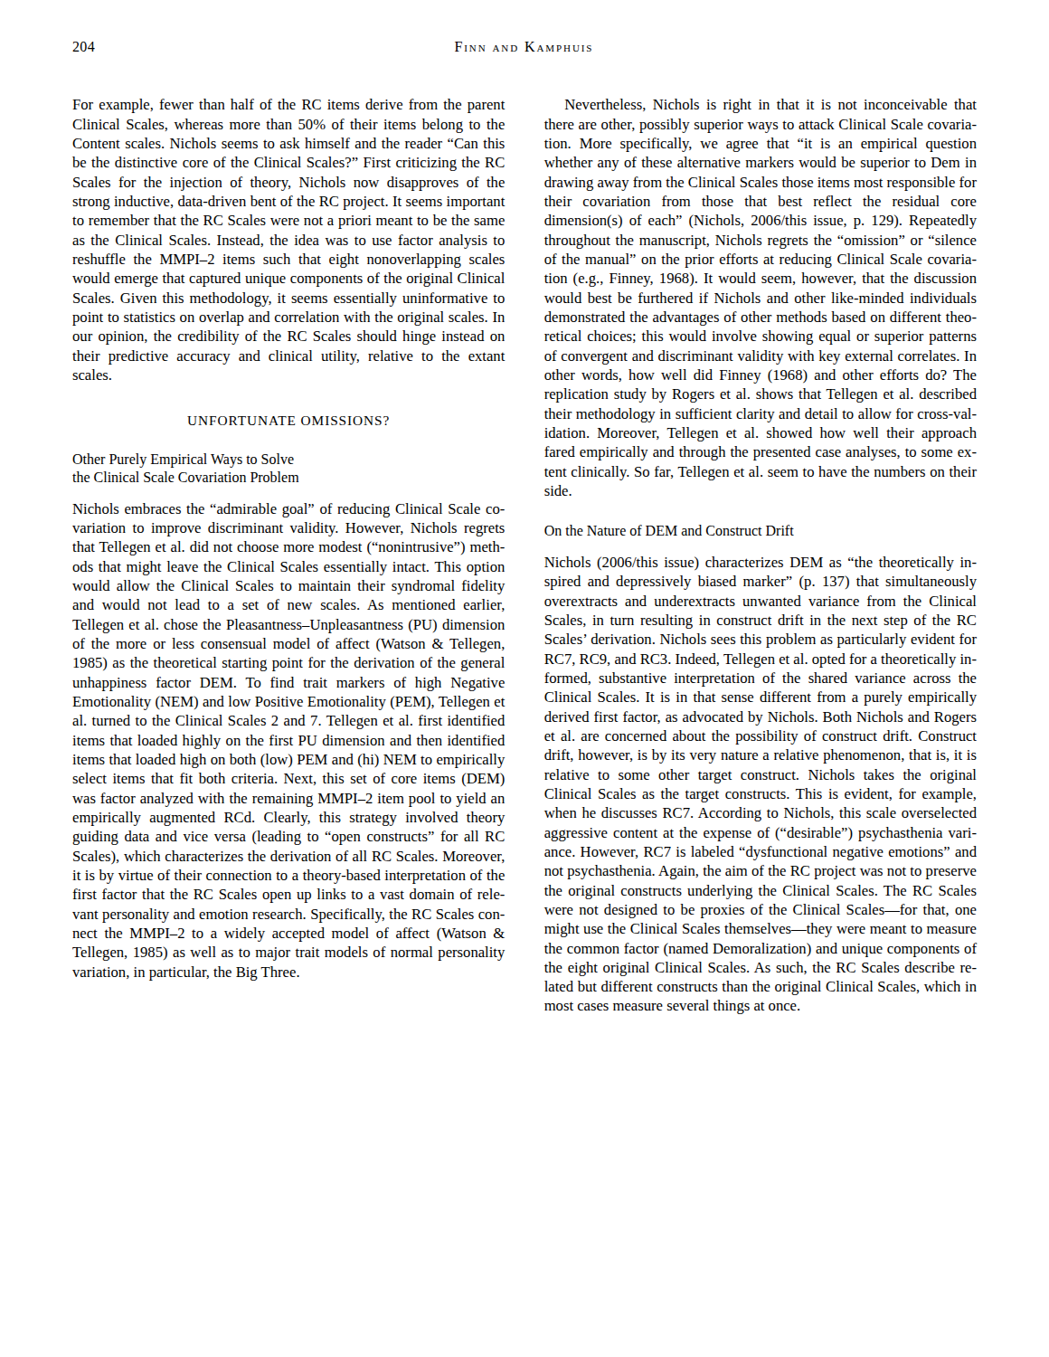204
Finn and Kamphuis
For example, fewer than half of the RC items derive from the parent Clinical Scales, whereas more than 50% of their items belong to the Content scales. Nichols seems to ask himself and the reader “Can this be the distinctive core of the Clinical Scales?” First criticizing the RC Scales for the injection of theory, Nichols now disapproves of the strong inductive, data-driven bent of the RC project. It seems important to remember that the RC Scales were not a priori meant to be the same as the Clinical Scales. Instead, the idea was to use factor analysis to reshuffle the MMPI–2 items such that eight nonoverlapping scales would emerge that captured unique components of the original Clinical Scales. Given this methodology, it seems essentially uninformative to point to statistics on overlap and correlation with the original scales. In our opinion, the credibility of the RC Scales should hinge instead on their predictive accuracy and clinical utility, relative to the extant scales.
Unfortunate Omissions?
Other Purely Empirical Ways to Solve
the Clinical Scale Covariation Problem
Nichols embraces the “admirable goal” of reducing Clinical Scale covariation to improve discriminant validity. However, Nichols regrets that Tellegen et al. did not choose more modest (“nonintrusive”) methods that might leave the Clinical Scales essentially intact. This option would allow the Clinical Scales to maintain their syndromal fidelity and would not lead to a set of new scales. As mentioned earlier, Tellegen et al. chose the Pleasantness–Unpleasantness (PU) dimension of the more or less consensual model of affect (Watson & Tellegen, 1985) as the theoretical starting point for the derivation of the general unhappiness factor DEM. To find trait markers of high Negative Emotionality (NEM) and low Positive Emotionality (PEM), Tellegen et al. turned to the Clinical Scales 2 and 7. Tellegen et al. first identified items that loaded highly on the first PU dimension and then identified items that loaded high on both (low) PEM and (hi) NEM to empirically select items that fit both criteria. Next, this set of core items (DEM) was factor analyzed with the remaining MMPI–2 item pool to yield an empirically augmented RCd. Clearly, this strategy involved theory guiding data and vice versa (leading to “open constructs” for all RC Scales), which characterizes the derivation of all RC Scales. Moreover, it is by virtue of their connection to a theory-based interpretation of the first factor that the RC Scales open up links to a vast domain of relevant personality and emotion research. Specifically, the RC Scales connect the MMPI–2 to a widely accepted model of affect (Watson & Tellegen, 1985) as well as to major trait models of normal personality variation, in particular, the Big Three.
Nevertheless, Nichols is right in that it is not inconceivable that there are other, possibly superior ways to attack Clinical Scale covariation. More specifically, we agree that “it is an empirical question whether any of these alternative markers would be superior to Dem in drawing away from the Clinical Scales those items most responsible for their covariation from those that best reflect the residual core dimension(s) of each” (Nichols, 2006/this issue, p. 129). Repeatedly throughout the manuscript, Nichols regrets the “omission” or “silence of the manual” on the prior efforts at reducing Clinical Scale covariation (e.g., Finney, 1968). It would seem, however, that the discussion would best be furthered if Nichols and other like-minded individuals demonstrated the advantages of other methods based on different theoretical choices; this would involve showing equal or superior patterns of convergent and discriminant validity with key external correlates. In other words, how well did Finney (1968) and other efforts do? The replication study by Rogers et al. shows that Tellegen et al. described their methodology in sufficient clarity and detail to allow for cross-validation. Moreover, Tellegen et al. showed how well their approach fared empirically and through the presented case analyses, to some extent clinically. So far, Tellegen et al. seem to have the numbers on their side.
On the Nature of DEM and Construct Drift
Nichols (2006/this issue) characterizes DEM as “the theoretically inspired and depressively biased marker” (p. 137) that simultaneously overextracts and underextracts unwanted variance from the Clinical Scales, in turn resulting in construct drift in the next step of the RC Scales’ derivation. Nichols sees this problem as particularly evident for RC7, RC9, and RC3. Indeed, Tellegen et al. opted for a theoretically informed, substantive interpretation of the shared variance across the Clinical Scales. It is in that sense different from a purely empirically derived first factor, as advocated by Nichols. Both Nichols and Rogers et al. are concerned about the possibility of construct drift. Construct drift, however, is by its very nature a relative phenomenon, that is, it is relative to some other target construct. Nichols takes the original Clinical Scales as the target constructs. This is evident, for example, when he discusses RC7. According to Nichols, this scale overselected aggressive content at the expense of (“desirable”) psychasthenia variance. However, RC7 is labeled “dysfunctional negative emotions” and not psychasthenia. Again, the aim of the RC project was not to preserve the original constructs underlying the Clinical Scales. The RC Scales were not designed to be proxies of the Clinical Scales—for that, one might use the Clinical Scales themselves—they were meant to measure the common factor (named Demoralization) and unique components of the eight original Clinical Scales. As such, the RC Scales describe related but different constructs than the original Clinical Scales, which in most cases measure several things at once.